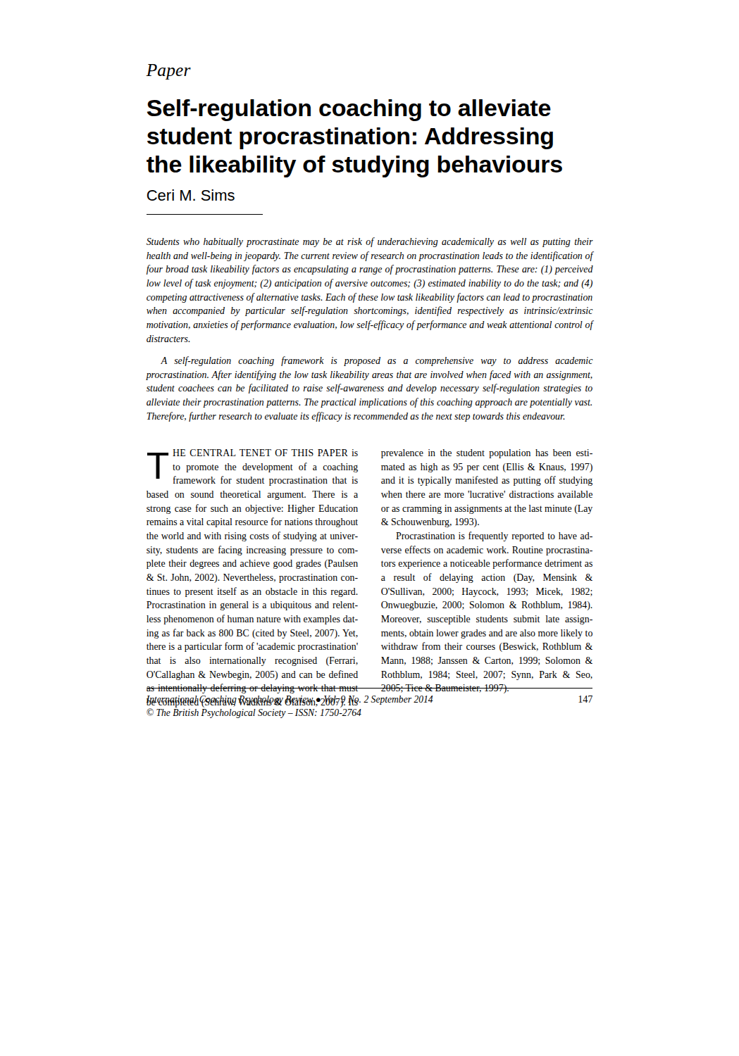Paper
Self-regulation coaching to alleviate student procrastination: Addressing the likeability of studying behaviours
Ceri M. Sims
Students who habitually procrastinate may be at risk of underachieving academically as well as putting their health and well-being in jeopardy. The current review of research on procrastination leads to the identification of four broad task likeability factors as encapsulating a range of procrastination patterns. These are: (1) perceived low level of task enjoyment; (2) anticipation of aversive outcomes; (3) estimated inability to do the task; and (4) competing attractiveness of alternative tasks. Each of these low task likeability factors can lead to procrastination when accompanied by particular self-regulation shortcomings, identified respectively as intrinsic/extrinsic motivation, anxieties of performance evaluation, low self-efficacy of performance and weak attentional control of distracters.
A self-regulation coaching framework is proposed as a comprehensive way to address academic procrastination. After identifying the low task likeability areas that are involved when faced with an assignment, student coachees can be facilitated to raise self-awareness and develop necessary self-regulation strategies to alleviate their procrastination patterns. The practical implications of this coaching approach are potentially vast. Therefore, further research to evaluate its efficacy is recommended as the next step towards this endeavour.
THE CENTRAL TENET OF THIS PAPER is to promote the development of a coaching framework for student procrastination that is based on sound theoretical argument. There is a strong case for such an objective: Higher Education remains a vital capital resource for nations throughout the world and with rising costs of studying at university, students are facing increasing pressure to complete their degrees and achieve good grades (Paulsen & St. John, 2002). Nevertheless, procrastination continues to present itself as an obstacle in this regard. Procrastination in general is a ubiquitous and relentless phenomenon of human nature with examples dating as far back as 800 BC (cited by Steel, 2007). Yet, there is a particular form of 'academic procrastination' that is also internationally recognised (Ferrari, O'Callaghan & Newbegin, 2005) and can be defined as intentionally deferring or delaying work that must be completed (Schraw, Wadkins & Olafson, 2007). Its prevalence in the student population has been estimated as high as 95 per cent (Ellis & Knaus, 1997) and it is typically manifested as putting off studying when there are more 'lucrative' distractions available or as cramming in assignments at the last minute (Lay & Schouwenburg, 1993).
Procrastination is frequently reported to have adverse effects on academic work. Routine procrastinators experience a noticeable performance detriment as a result of delaying action (Day, Mensink & O'Sullivan, 2000; Haycock, 1993; Micek, 1982; Onwuegbuzie, 2000; Solomon & Rothblum, 1984). Moreover, susceptible students submit late assignments, obtain lower grades and are also more likely to withdraw from their courses (Beswick, Rothblum & Mann, 1988; Janssen & Carton, 1999; Solomon & Rothblum, 1984; Steel, 2007; Synn, Park & Seo, 2005; Tice & Baumeister, 1997).
International Coaching Psychology Review ● Vol. 9 No. 2 September 2014
© The British Psychological Society – ISSN: 1750-2764
147